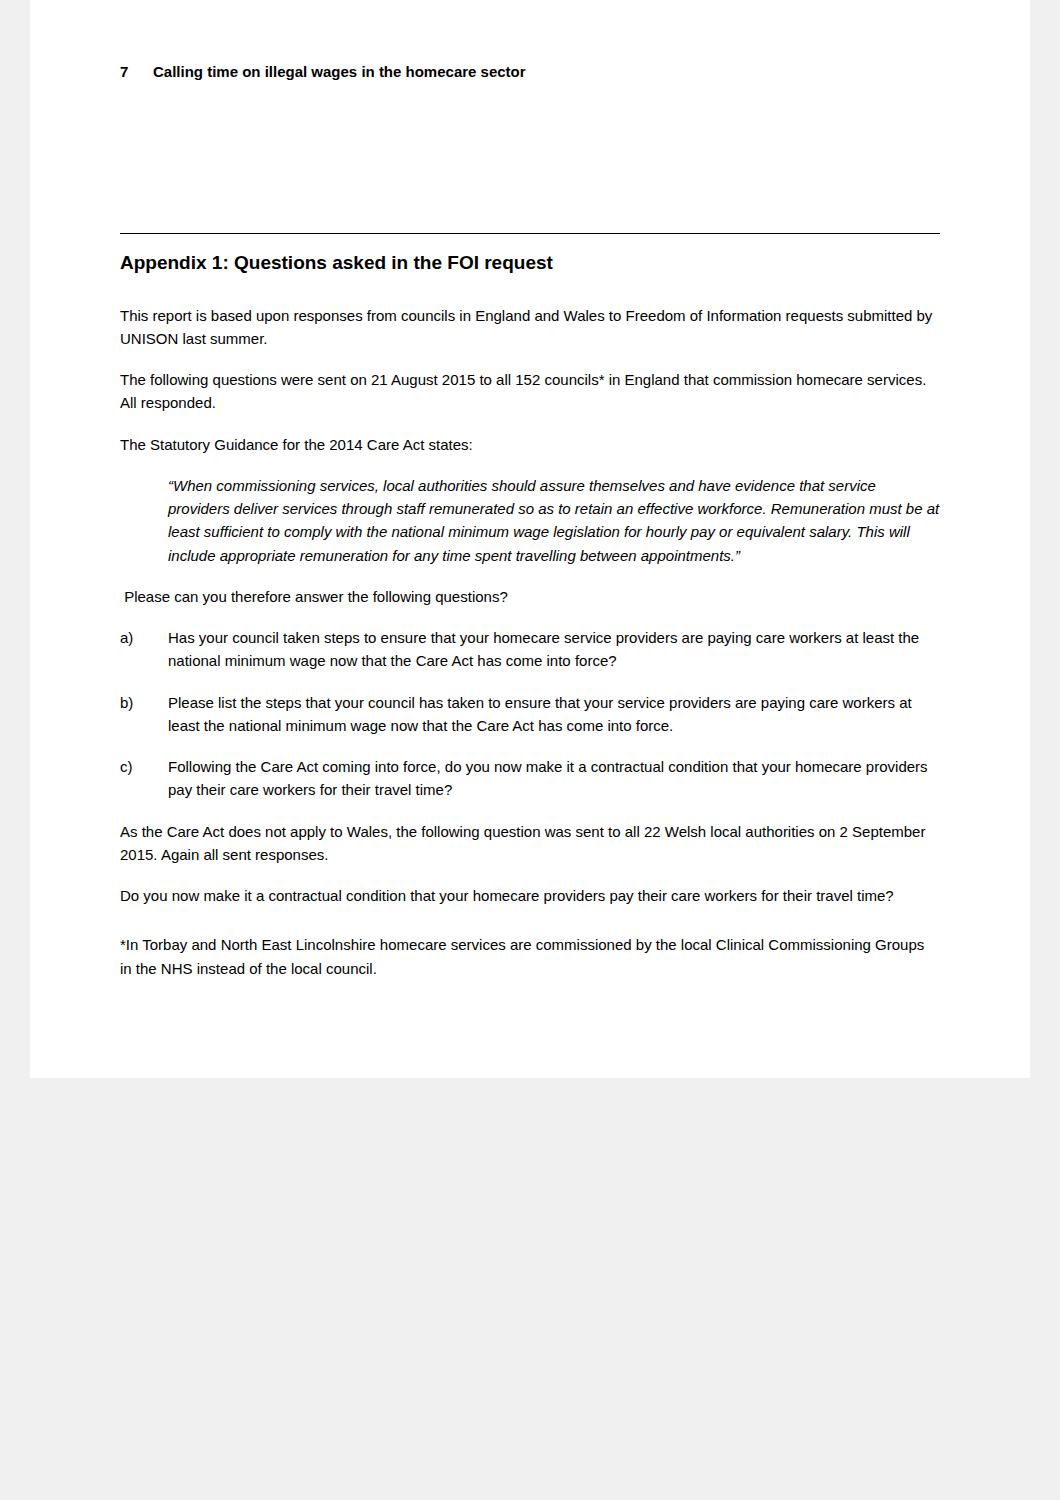7 Calling time on illegal wages in the homecare sector
Appendix 1: Questions asked in the FOI request
This report is based upon responses from councils in England and Wales to Freedom of Information requests submitted by UNISON last summer.
The following questions were sent on 21 August 2015 to all 152 councils* in England that commission homecare services. All responded.
The Statutory Guidance for the 2014 Care Act states:
“When commissioning services, local authorities should assure themselves and have evidence that service providers deliver services through staff remunerated so as to retain an effective workforce. Remuneration must be at least sufficient to comply with the national minimum wage legislation for hourly pay or equivalent salary. This will include appropriate remuneration for any time spent travelling between appointments.”
Please can you therefore answer the following questions?
a) Has your council taken steps to ensure that your homecare service providers are paying care workers at least the national minimum wage now that the Care Act has come into force?
b) Please list the steps that your council has taken to ensure that your service providers are paying care workers at least the national minimum wage now that the Care Act has come into force.
c) Following the Care Act coming into force, do you now make it a contractual condition that your homecare providers pay their care workers for their travel time?
As the Care Act does not apply to Wales, the following question was sent to all 22 Welsh local authorities on 2 September 2015. Again all sent responses.
Do you now make it a contractual condition that your homecare providers pay their care workers for their travel time?
*In Torbay and North East Lincolnshire homecare services are commissioned by the local Clinical Commissioning Groups in the NHS instead of the local council.